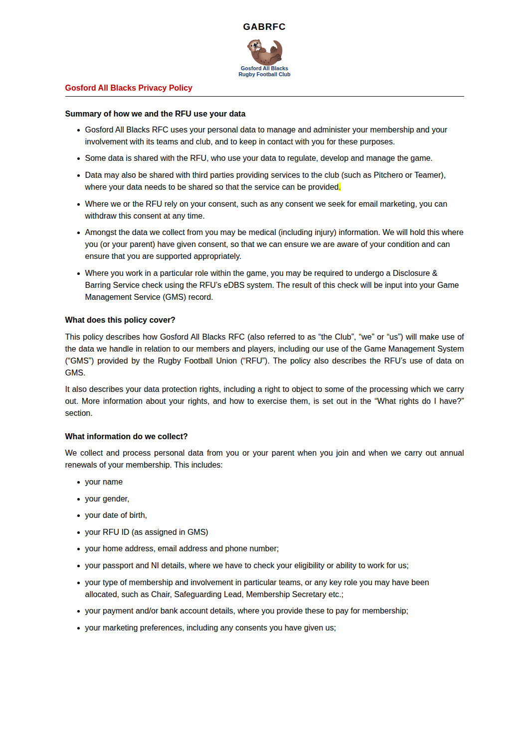GABRFC
🦦
Gosford All Blacks
Rugby Football Club
Gosford All Blacks Privacy Policy
Summary of how we and the RFU use your data
Gosford All Blacks RFC uses your personal data to manage and administer your membership and your involvement with its teams and club, and to keep in contact with you for these purposes.
Some data is shared with the RFU, who use your data to regulate, develop and manage the game.
Data may also be shared with third parties providing services to the club (such as Pitchero or Teamer), where your data needs to be shared so that the service can be provided.
Where we or the RFU rely on your consent, such as any consent we seek for email marketing, you can withdraw this consent at any time.
Amongst the data we collect from you may be medical (including injury) information. We will hold this where you (or your parent) have given consent, so that we can ensure we are aware of your condition and can ensure that you are supported appropriately.
Where you work in a particular role within the game, you may be required to undergo a Disclosure & Barring Service check using the RFU’s eDBS system. The result of this check will be input into your Game Management Service (GMS) record.
What does this policy cover?
This policy describes how Gosford All Blacks RFC (also referred to as “the Club”, “we” or “us”) will make use of the data we handle in relation to our members and players, including our use of the Game Management System (“GMS”) provided by the Rugby Football Union (“RFU”). The policy also describes the RFU’s use of data on GMS.
It also describes your data protection rights, including a right to object to some of the processing which we carry out. More information about your rights, and how to exercise them, is set out in the “What rights do I have?” section.
What information do we collect?
We collect and process personal data from you or your parent when you join and when we carry out annual renewals of your membership. This includes:
your name
your gender,
your date of birth,
your RFU ID (as assigned in GMS)
your home address, email address and phone number;
your passport and NI details, where we have to check your eligibility or ability to work for us;
your type of membership and involvement in particular teams, or any key role you may have been allocated, such as Chair, Safeguarding Lead, Membership Secretary etc.;
your payment and/or bank account details, where you provide these to pay for membership;
your marketing preferences, including any consents you have given us;